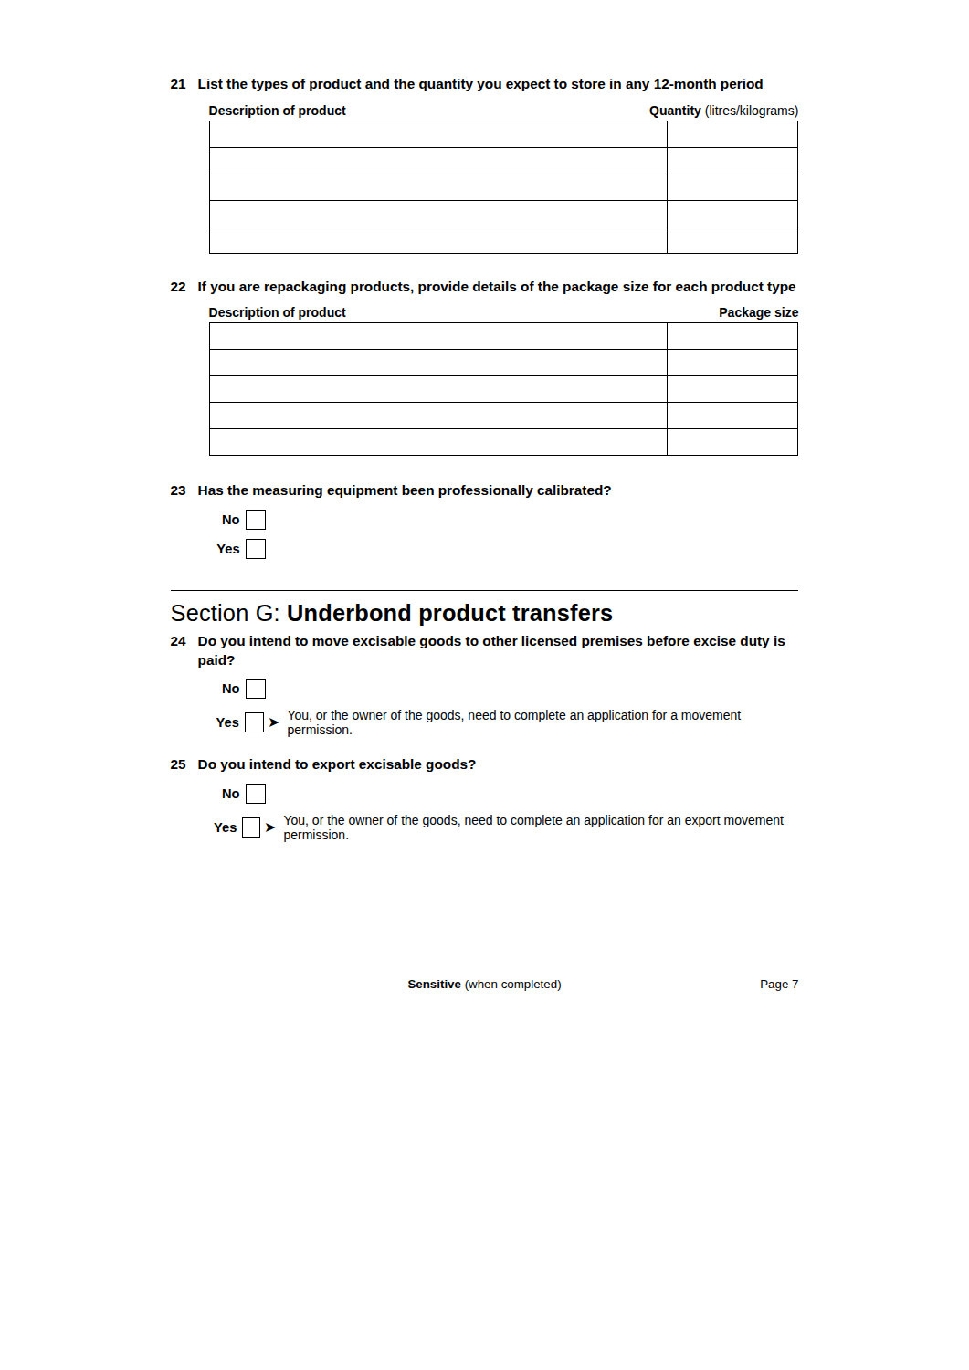21
List the types of product and the quantity you expect to store in any 12-month period
Description of product Quantity (litres/kilograms)
22
If you are repackaging products, provide details of the package size for each product type
Description of product Package size
23
Has the measuring equipment been professionally calibrated?
No
Yes
Section G: Underbond product transfers
24
Do you intend to move excisable goods to other licensed premises before excise duty is paid?
No
Yes ➤ You, or the owner of the goods, need to complete an application for a movement permission.
25
Do you intend to export excisable goods?
No
Yes ➤ You, or the owner of the goods, need to complete an application for an export movement permission.
Sensitive (when completed)
Page 7